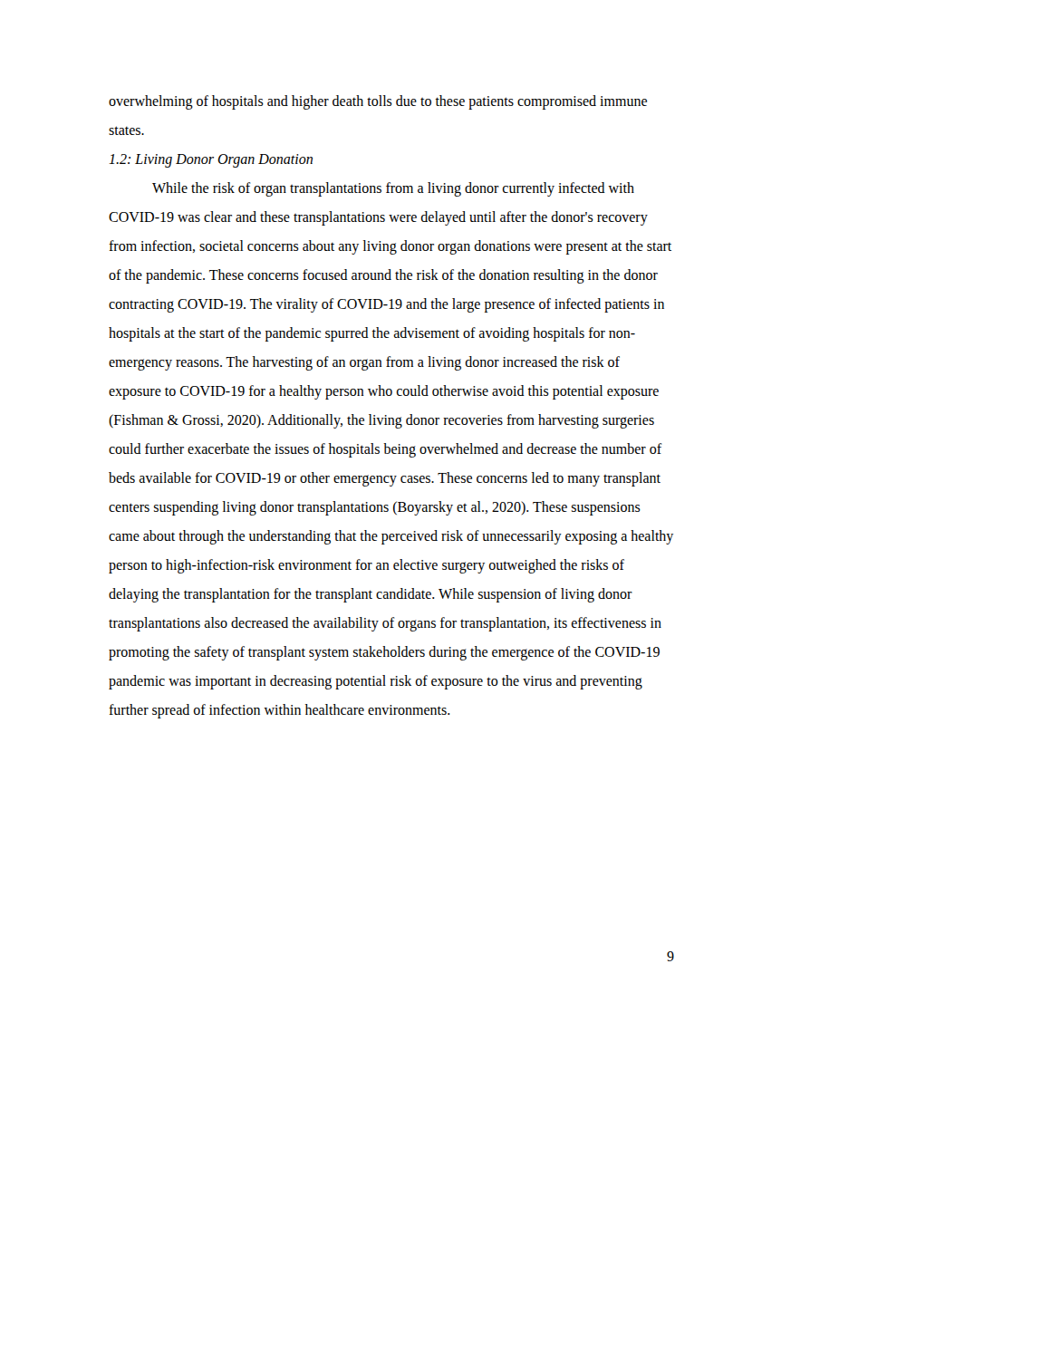overwhelming of hospitals and higher death tolls due to these patients compromised immune states.
1.2: Living Donor Organ Donation
While the risk of organ transplantations from a living donor currently infected with COVID-19 was clear and these transplantations were delayed until after the donor's recovery from infection, societal concerns about any living donor organ donations were present at the start of the pandemic. These concerns focused around the risk of the donation resulting in the donor contracting COVID-19. The virality of COVID-19 and the large presence of infected patients in hospitals at the start of the pandemic spurred the advisement of avoiding hospitals for non-emergency reasons. The harvesting of an organ from a living donor increased the risk of exposure to COVID-19 for a healthy person who could otherwise avoid this potential exposure (Fishman & Grossi, 2020). Additionally, the living donor recoveries from harvesting surgeries could further exacerbate the issues of hospitals being overwhelmed and decrease the number of beds available for COVID-19 or other emergency cases. These concerns led to many transplant centers suspending living donor transplantations (Boyarsky et al., 2020). These suspensions came about through the understanding that the perceived risk of unnecessarily exposing a healthy person to high-infection-risk environment for an elective surgery outweighed the risks of delaying the transplantation for the transplant candidate. While suspension of living donor transplantations also decreased the availability of organs for transplantation, its effectiveness in promoting the safety of transplant system stakeholders during the emergence of the COVID-19 pandemic was important in decreasing potential risk of exposure to the virus and preventing further spread of infection within healthcare environments.
9